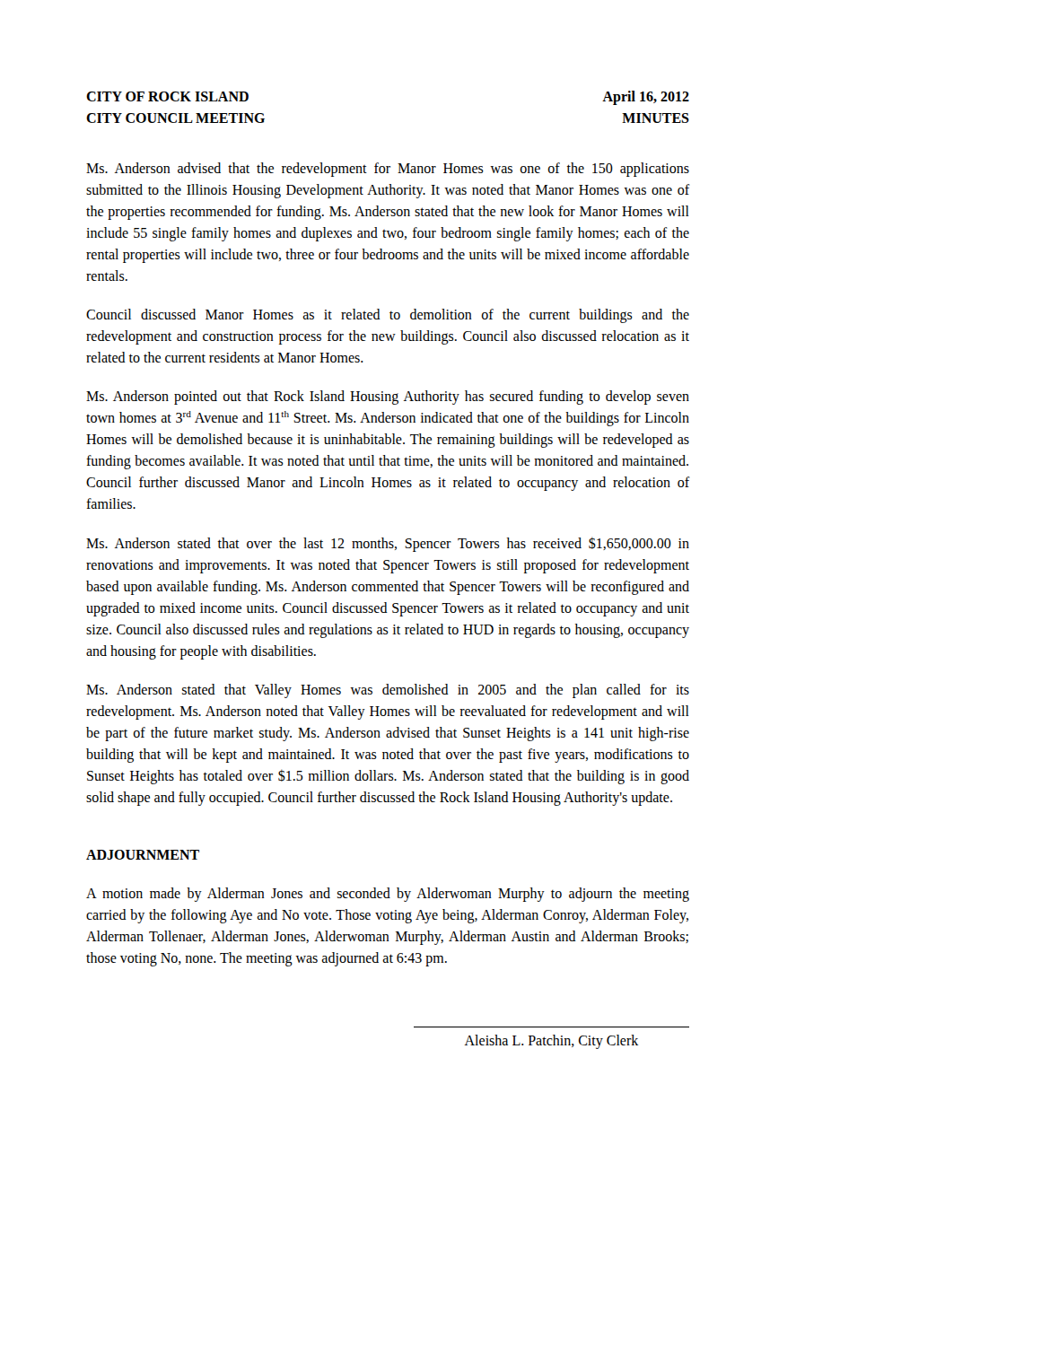CITY OF ROCK ISLAND
CITY COUNCIL MEETING
April 16, 2012
MINUTES
Ms. Anderson advised that the redevelopment for Manor Homes was one of the 150 applications submitted to the Illinois Housing Development Authority. It was noted that Manor Homes was one of the properties recommended for funding. Ms. Anderson stated that the new look for Manor Homes will include 55 single family homes and duplexes and two, four bedroom single family homes; each of the rental properties will include two, three or four bedrooms and the units will be mixed income affordable rentals.
Council discussed Manor Homes as it related to demolition of the current buildings and the redevelopment and construction process for the new buildings. Council also discussed relocation as it related to the current residents at Manor Homes.
Ms. Anderson pointed out that Rock Island Housing Authority has secured funding to develop seven town homes at 3rd Avenue and 11th Street. Ms. Anderson indicated that one of the buildings for Lincoln Homes will be demolished because it is uninhabitable. The remaining buildings will be redeveloped as funding becomes available. It was noted that until that time, the units will be monitored and maintained. Council further discussed Manor and Lincoln Homes as it related to occupancy and relocation of families.
Ms. Anderson stated that over the last 12 months, Spencer Towers has received $1,650,000.00 in renovations and improvements. It was noted that Spencer Towers is still proposed for redevelopment based upon available funding. Ms. Anderson commented that Spencer Towers will be reconfigured and upgraded to mixed income units. Council discussed Spencer Towers as it related to occupancy and unit size. Council also discussed rules and regulations as it related to HUD in regards to housing, occupancy and housing for people with disabilities.
Ms. Anderson stated that Valley Homes was demolished in 2005 and the plan called for its redevelopment. Ms. Anderson noted that Valley Homes will be reevaluated for redevelopment and will be part of the future market study. Ms. Anderson advised that Sunset Heights is a 141 unit high-rise building that will be kept and maintained. It was noted that over the past five years, modifications to Sunset Heights has totaled over $1.5 million dollars. Ms. Anderson stated that the building is in good solid shape and fully occupied. Council further discussed the Rock Island Housing Authority's update.
ADJOURNMENT
A motion made by Alderman Jones and seconded by Alderwoman Murphy to adjourn the meeting carried by the following Aye and No vote. Those voting Aye being, Alderman Conroy, Alderman Foley, Alderman Tollenaer, Alderman Jones, Alderwoman Murphy, Alderman Austin and Alderman Brooks; those voting No, none. The meeting was adjourned at 6:43 pm.
Aleisha L. Patchin, City Clerk